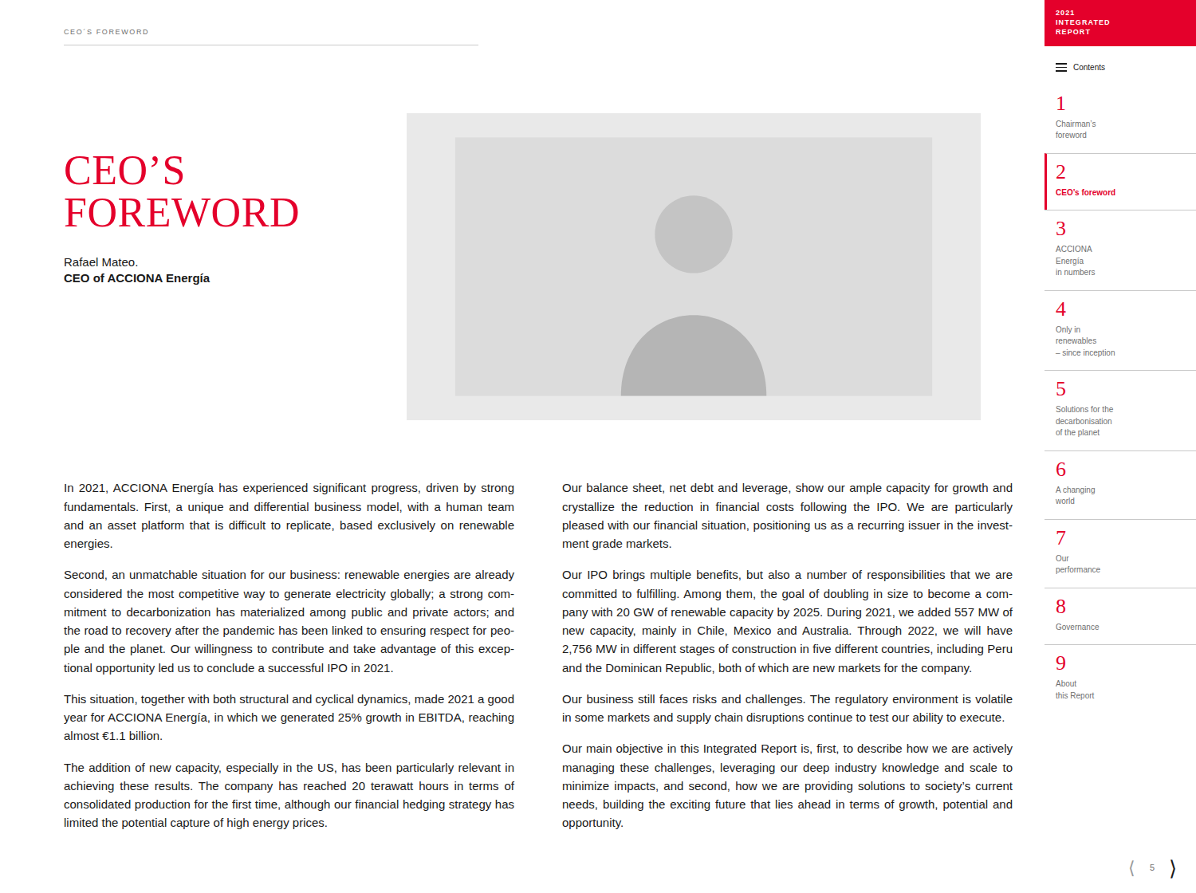CEO´S FOREWORD
CEO’S
FOREWORD
Rafael Mateo.
CEO of ACCIONA Energía
In 2021, ACCIONA Energía has experienced significant progress, driven by strong fundamentals. First, a unique and differential business model, with a human team and an asset platform that is difficult to replicate, based exclusively on renewable energies.
Second, an unmatchable situation for our business: renewable energies are already considered the most competitive way to generate electricity globally; a strong commitment to decarbonization has materialized among public and private actors; and the road to recovery after the pandemic has been linked to ensuring respect for people and the planet. Our willingness to contribute and take advantage of this exceptional opportunity led us to conclude a successful IPO in 2021.
This situation, together with both structural and cyclical dynamics, made 2021 a good year for ACCIONA Energía, in which we generated 25% growth in EBITDA, reaching almost €1.1 billion.
The addition of new capacity, especially in the US, has been particularly relevant in achieving these results. The company has reached 20 terawatt hours in terms of consolidated production for the first time, although our financial hedging strategy has limited the potential capture of high energy prices.
Our balance sheet, net debt and leverage, show our ample capacity for growth and crystallize the reduction in financial costs following the IPO. We are particularly pleased with our financial situation, positioning us as a recurring issuer in the investment grade markets.
Our IPO brings multiple benefits, but also a number of responsibilities that we are committed to fulfilling. Among them, the goal of doubling in size to become a company with 20 GW of renewable capacity by 2025. During 2021, we added 557 MW of new capacity, mainly in Chile, Mexico and Australia. Through 2022, we will have 2,756 MW in different stages of construction in five different countries, including Peru and the Dominican Republic, both of which are new markets for the company.
Our business still faces risks and challenges. The regulatory environment is volatile in some markets and supply chain disruptions continue to test our ability to execute.
Our main objective in this Integrated Report is, first, to describe how we are actively managing these challenges, leveraging our deep industry knowledge and scale to minimize impacts, and second, how we are providing solutions to society’s current needs, building the exciting future that lies ahead in terms of growth, potential and opportunity.
2021
INTEGRATED
REPORT
Contents
1 Chairman’s
foreword
2 CEO’s foreword
3 ACCIONA
Energía
in numbers
4 Only in
renewables
– since inception
5 Solutions for the
decarbonisation
of the planet
6 A changing
world
7 Our
performance
8 Governance
9 About
this Report
⟨ 5 ⟩